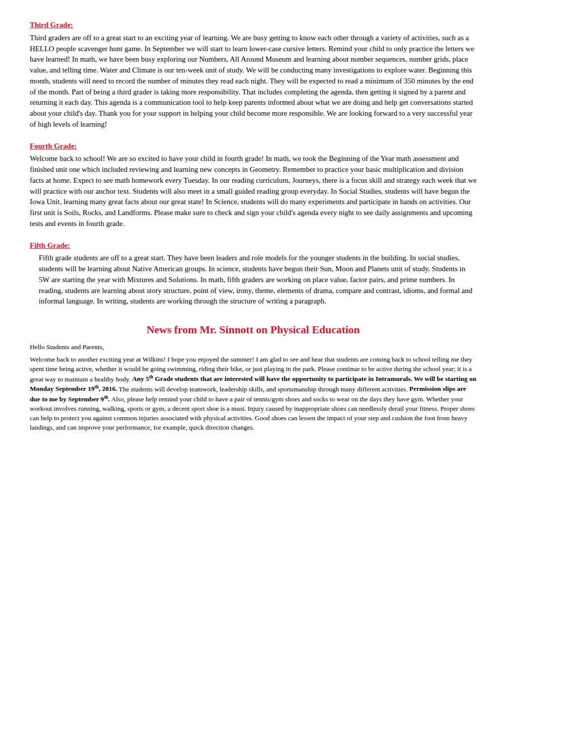Third Grade:
Third graders are off to a great start to an exciting year of learning. We are busy getting to know each other through a variety of activities, such as a HELLO people scavenger hunt game. In September we will start to learn lower-case cursive letters. Remind your child to only practice the letters we have learned! In math, we have been busy exploring our Numbers, All Around Museum and learning about number sequences, number grids, place value, and telling time. Water and Climate is our ten-week unit of study. We will be conducting many investigations to explore water. Beginning this month, students will need to record the number of minutes they read each night. They will be expected to read a minimum of 350 minutes by the end of the month. Part of being a third grader is taking more responsibility. That includes completing the agenda, then getting it signed by a parent and returning it each day. This agenda is a communication tool to help keep parents informed about what we are doing and help get conversations started about your child's day. Thank you for your support in helping your child become more responsible. We are looking forward to a very successful year of high levels of learning!
Fourth Grade:
Welcome back to school! We are so excited to have your child in fourth grade! In math, we took the Beginning of the Year math assessment and finished unit one which included reviewing and learning new concepts in Geometry. Remember to practice your basic multiplication and division facts at home. Expect to see math homework every Tuesday. In our reading curriculum, Journeys, there is a focus skill and strategy each week that we will practice with our anchor text. Students will also meet in a small guided reading group everyday. In Social Studies, students will have begun the Iowa Unit, learning many great facts about our great state! In Science, students will do many experiments and participate in hands on activities. Our first unit is Soils, Rocks, and Landforms. Please make sure to check and sign your child's agenda every night to see daily assignments and upcoming tests and events in fourth grade.
Fifth Grade:
Fifth grade students are off to a great start. They have been leaders and role models for the younger students in the building. In social studies, students will be learning about Native American groups. In science, students have begun their Sun, Moon and Planets unit of study. Students in 5W are starting the year with Mixtures and Solutions. In math, fifth graders are working on place value, factor pairs, and prime numbers. In reading, students are learning about story structure, point of view, irony, theme, elements of drama, compare and contrast, idioms, and formal and informal language. In writing, students are working through the structure of writing a paragraph.
News from Mr. Sinnott on Physical Education
Hello Students and Parents,
Welcome back to another exciting year at Wilkins! I hope you enjoyed the summer! I am glad to see and hear that students are coming back to school telling me they spent time being active, whether it would be going swimming, riding their bike, or just playing in the park. Please continue to be active during the school year; it is a great way to maintain a healthy body. Any 5th Grade students that are interested will have the opportunity to participate in Intramurals. We will be starting on Monday September 19th, 2016. The students will develop teamwork, leadership skills, and sportsmanship through many different activities. Permission slips are due to me by September 9th. Also, please help remind your child to have a pair of tennis/gym shoes and socks to wear on the days they have gym. Whether your workout involves running, walking, sports or gym, a decent sport shoe is a must. Injury caused by inappropriate shoes can needlessly derail your fitness. Proper shoes can help to protect you against common injuries associated with physical activities. Good shoes can lessen the impact of your step and cushion the foot from heavy landings, and can improve your performance, for example, quick direction changes.